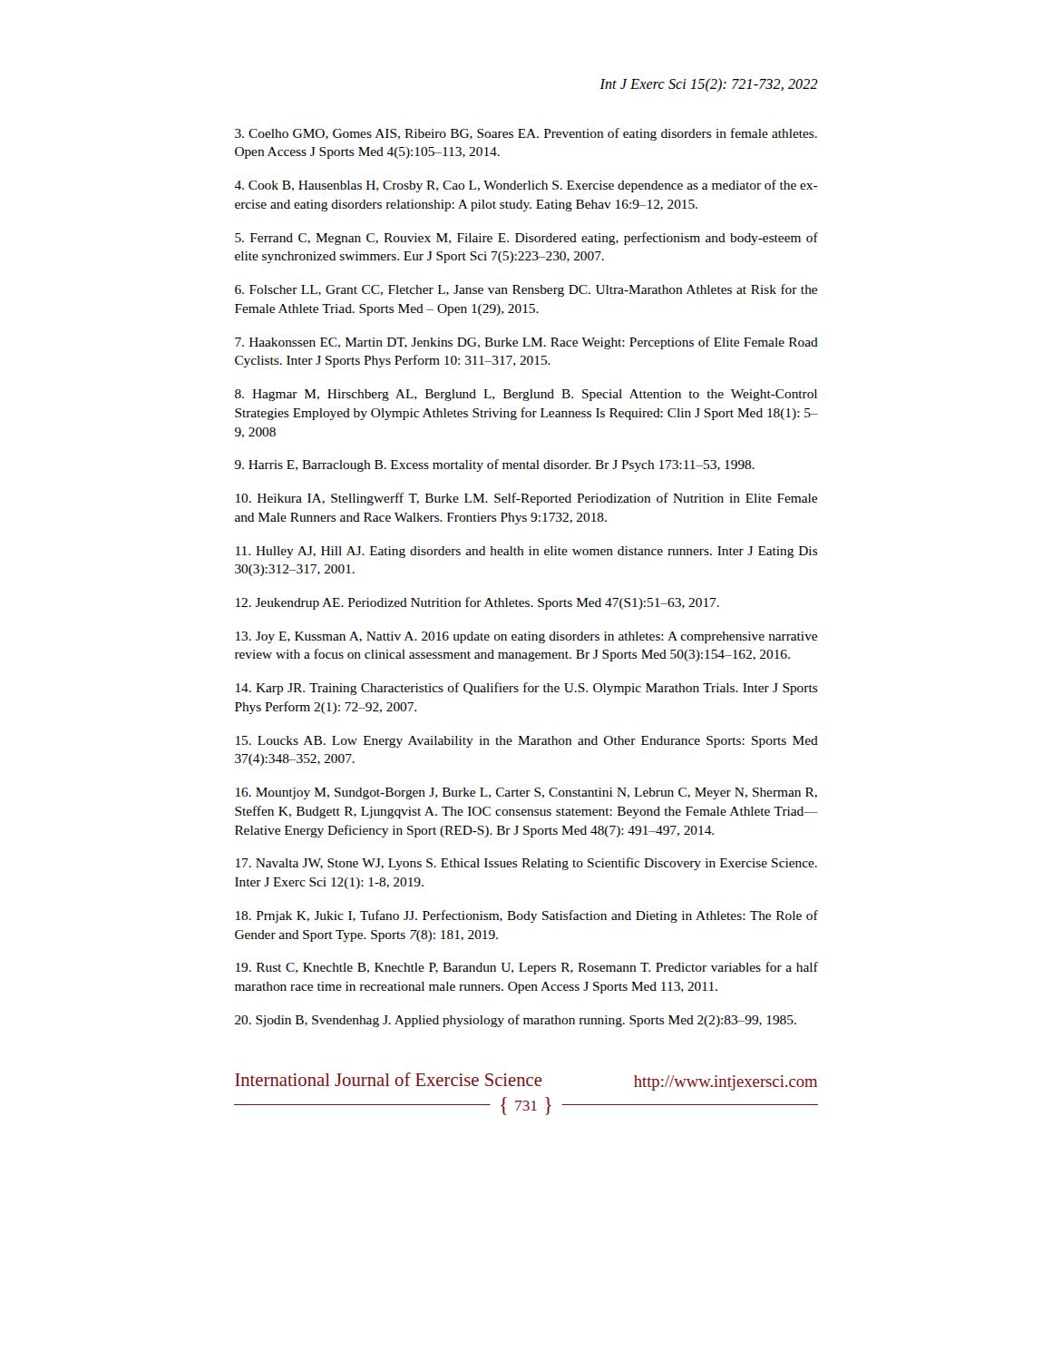Int J Exerc Sci 15(2): 721-732, 2022
3. Coelho GMO, Gomes AIS, Ribeiro BG, Soares EA. Prevention of eating disorders in female athletes. Open Access J Sports Med 4(5):105–113, 2014.
4. Cook B, Hausenblas H, Crosby R, Cao L, Wonderlich S. Exercise dependence as a mediator of the exercise and eating disorders relationship: A pilot study. Eating Behav 16:9–12, 2015.
5. Ferrand C, Megnan C, Rouviex M, Filaire E. Disordered eating, perfectionism and body-esteem of elite synchronized swimmers. Eur J Sport Sci 7(5):223–230, 2007.
6. Folscher LL, Grant CC, Fletcher L, Janse van Rensberg DC. Ultra-Marathon Athletes at Risk for the Female Athlete Triad. Sports Med – Open 1(29), 2015.
7. Haakonssen EC, Martin DT, Jenkins DG, Burke LM. Race Weight: Perceptions of Elite Female Road Cyclists. Inter J Sports Phys Perform 10: 311–317, 2015.
8. Hagmar M, Hirschberg AL, Berglund L, Berglund B. Special Attention to the Weight-Control Strategies Employed by Olympic Athletes Striving for Leanness Is Required: Clin J Sport Med 18(1): 5–9, 2008
9. Harris E, Barraclough B. Excess mortality of mental disorder. Br J Psych 173:11–53, 1998.
10. Heikura IA, Stellingwerff T, Burke LM. Self-Reported Periodization of Nutrition in Elite Female and Male Runners and Race Walkers. Frontiers Phys 9:1732, 2018.
11. Hulley AJ, Hill AJ. Eating disorders and health in elite women distance runners. Inter J Eating Dis 30(3):312–317, 2001.
12. Jeukendrup AE. Periodized Nutrition for Athletes. Sports Med 47(S1):51–63, 2017.
13. Joy E, Kussman A, Nattiv A. 2016 update on eating disorders in athletes: A comprehensive narrative review with a focus on clinical assessment and management. Br J Sports Med 50(3):154–162, 2016.
14. Karp JR. Training Characteristics of Qualifiers for the U.S. Olympic Marathon Trials. Inter J Sports Phys Perform 2(1): 72–92, 2007.
15. Loucks AB. Low Energy Availability in the Marathon and Other Endurance Sports: Sports Med 37(4):348–352, 2007.
16. Mountjoy M, Sundgot-Borgen J, Burke L, Carter S, Constantini N, Lebrun C, Meyer N, Sherman R, Steffen K, Budgett R, Ljungqvist A. The IOC consensus statement: Beyond the Female Athlete Triad—Relative Energy Deficiency in Sport (RED-S). Br J Sports Med 48(7): 491–497, 2014.
17. Navalta JW, Stone WJ, Lyons S. Ethical Issues Relating to Scientific Discovery in Exercise Science. Inter J Exerc Sci 12(1): 1-8, 2019.
18. Prnjak K, Jukic I, Tufano JJ. Perfectionism, Body Satisfaction and Dieting in Athletes: The Role of Gender and Sport Type. Sports 7(8): 181, 2019.
19. Rust C, Knechtle B, Knechtle P, Barandun U, Lepers R, Rosemann T. Predictor variables for a half marathon race time in recreational male runners. Open Access J Sports Med 113, 2011.
20. Sjodin B, Svendenhag J. Applied physiology of marathon running. Sports Med 2(2):83–99, 1985.
International Journal of Exercise Science http://www.intjexersci.com
{731}